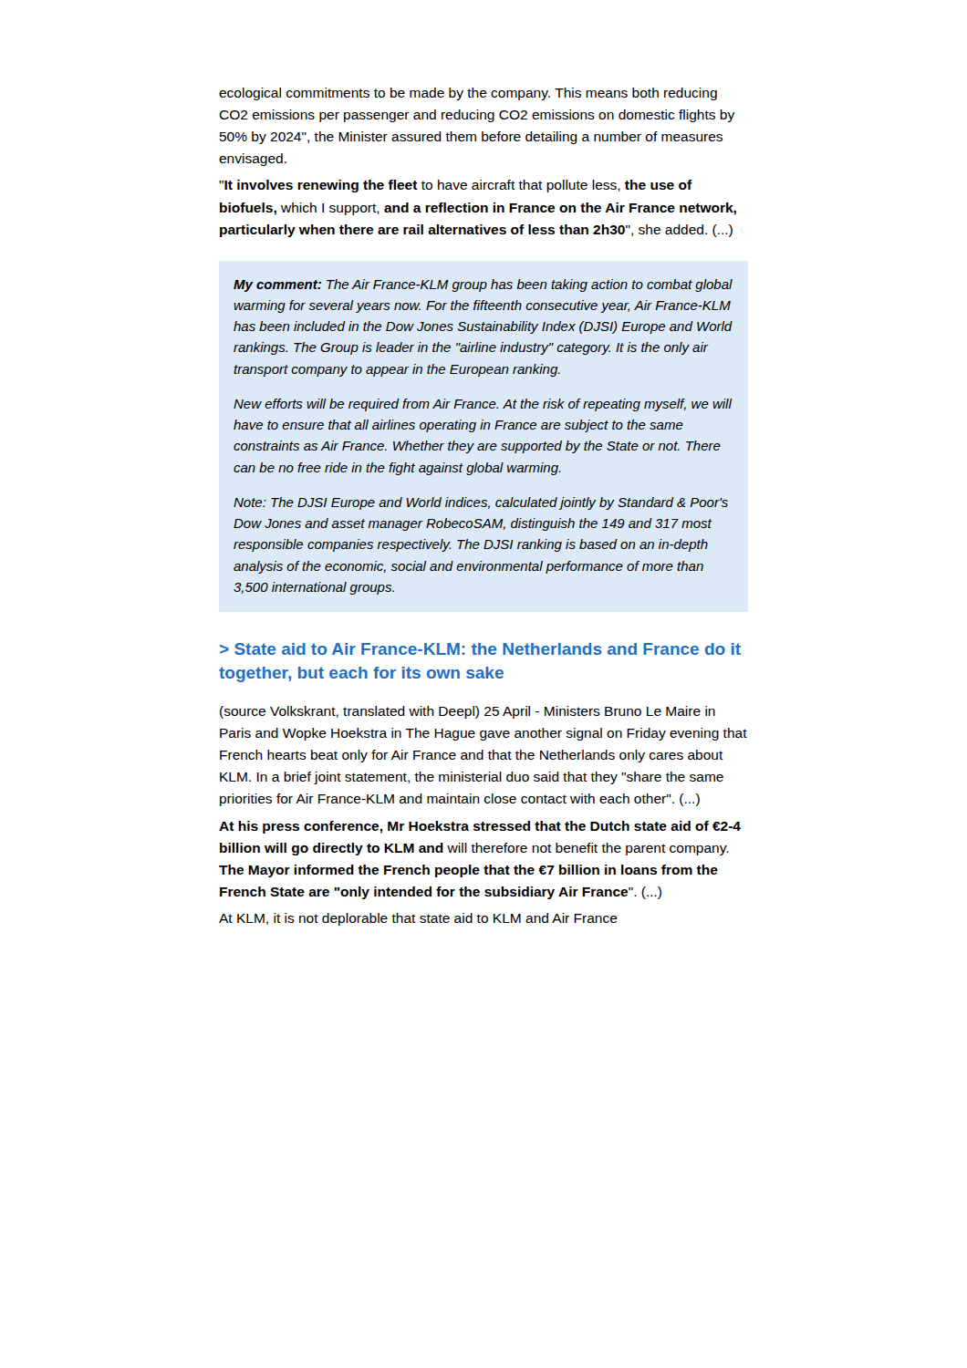ecological commitments to be made by the company. This means both reducing CO2 emissions per passenger and reducing CO2 emissions on domestic flights by 50% by 2024", the Minister assured them before detailing a number of measures envisaged.
"It involves renewing the fleet to have aircraft that pollute less, the use of biofuels, which I support, and a reflection in France on the Air France network, particularly when there are rail alternatives of less than 2h30", she added. (...)
My comment: The Air France-KLM group has been taking action to combat global warming for several years now. For the fifteenth consecutive year, Air France-KLM has been included in the Dow Jones Sustainability Index (DJSI) Europe and World rankings. The Group is leader in the "airline industry" category. It is the only air transport company to appear in the European ranking.
New efforts will be required from Air France. At the risk of repeating myself, we will have to ensure that all airlines operating in France are subject to the same constraints as Air France. Whether they are supported by the State or not. There can be no free ride in the fight against global warming.
Note: The DJSI Europe and World indices, calculated jointly by Standard & Poor's Dow Jones and asset manager RobecoSAM, distinguish the 149 and 317 most responsible companies respectively. The DJSI ranking is based on an in-depth analysis of the economic, social and environmental performance of more than 3,500 international groups.
> State aid to Air France-KLM: the Netherlands and France do it together, but each for its own sake
(source Volkskrant, translated with Deepl) 25 April - Ministers Bruno Le Maire in Paris and Wopke Hoekstra in The Hague gave another signal on Friday evening that French hearts beat only for Air France and that the Netherlands only cares about KLM. In a brief joint statement, the ministerial duo said that they "share the same priorities for Air France-KLM and maintain close contact with each other". (...)
At his press conference, Mr Hoekstra stressed that the Dutch state aid of €2-4 billion will go directly to KLM and will therefore not benefit the parent company. The Mayor informed the French people that the €7 billion in loans from the French State are "only intended for the subsidiary Air France". (...)
At KLM, it is not deplorable that state aid to KLM and Air France